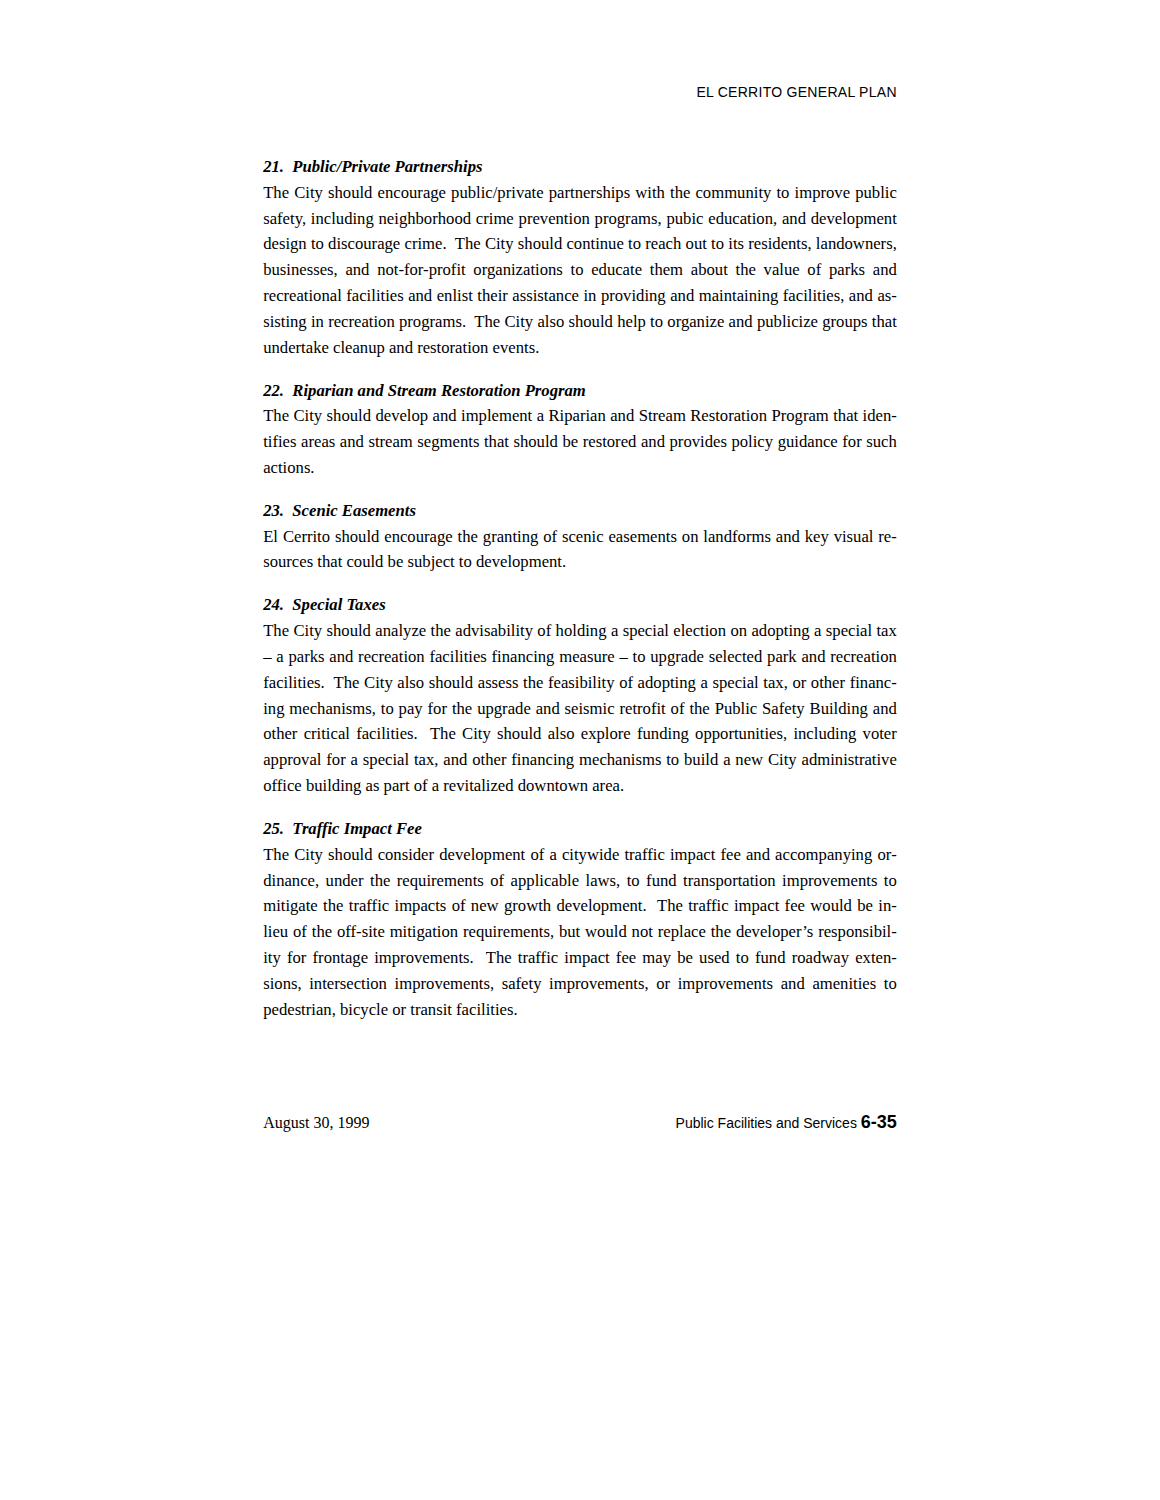EL CERRITO GENERAL PLAN
21. Public/Private Partnerships
The City should encourage public/private partnerships with the community to improve public safety, including neighborhood crime prevention programs, pubic education, and development design to discourage crime. The City should continue to reach out to its residents, landowners, businesses, and not-for-profit organizations to educate them about the value of parks and recreational facilities and enlist their assistance in providing and maintaining facilities, and assisting in recreation programs. The City also should help to organize and publicize groups that undertake cleanup and restoration events.
22. Riparian and Stream Restoration Program
The City should develop and implement a Riparian and Stream Restoration Program that identifies areas and stream segments that should be restored and provides policy guidance for such actions.
23. Scenic Easements
El Cerrito should encourage the granting of scenic easements on landforms and key visual resources that could be subject to development.
24. Special Taxes
The City should analyze the advisability of holding a special election on adopting a special tax – a parks and recreation facilities financing measure – to upgrade selected park and recreation facilities. The City also should assess the feasibility of adopting a special tax, or other financing mechanisms, to pay for the upgrade and seismic retrofit of the Public Safety Building and other critical facilities. The City should also explore funding opportunities, including voter approval for a special tax, and other financing mechanisms to build a new City administrative office building as part of a revitalized downtown area.
25. Traffic Impact Fee
The City should consider development of a citywide traffic impact fee and accompanying ordinance, under the requirements of applicable laws, to fund transportation improvements to mitigate the traffic impacts of new growth development. The traffic impact fee would be in-lieu of the off-site mitigation requirements, but would not replace the developer’s responsibility for frontage improvements. The traffic impact fee may be used to fund roadway extensions, intersection improvements, safety improvements, or improvements and amenities to pedestrian, bicycle or transit facilities.
August 30, 1999
Public Facilities and Services 6-35